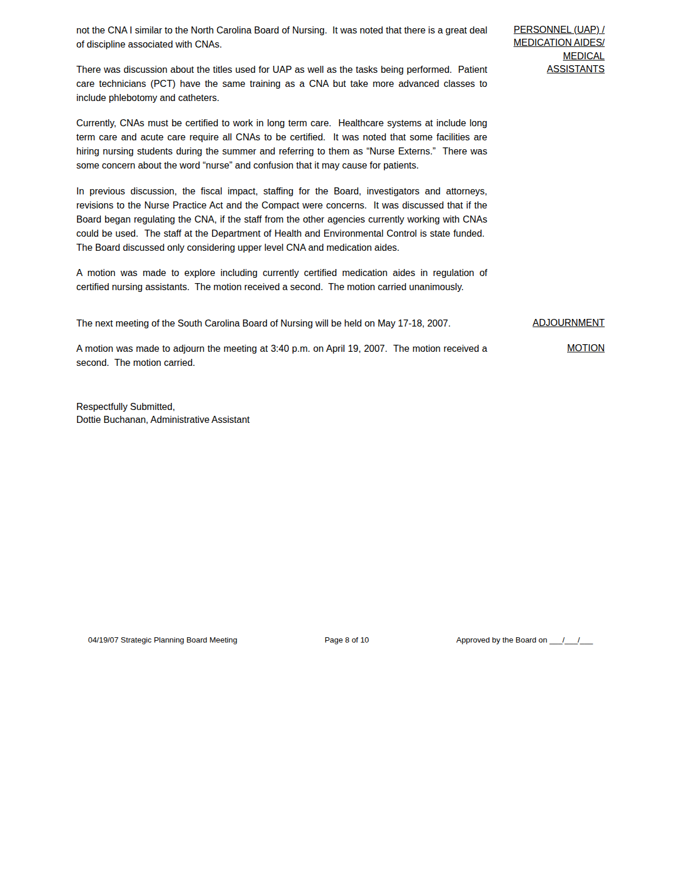not the CNA I similar to the North Carolina Board of Nursing. It was noted that there is a great deal of discipline associated with CNAs.
There was discussion about the titles used for UAP as well as the tasks being performed. Patient care technicians (PCT) have the same training as a CNA but take more advanced classes to include phlebotomy and catheters.
Currently, CNAs must be certified to work in long term care. Healthcare systems at include long term care and acute care require all CNAs to be certified. It was noted that some facilities are hiring nursing students during the summer and referring to them as “Nurse Externs.” There was some concern about the word “nurse” and confusion that it may cause for patients.
In previous discussion, the fiscal impact, staffing for the Board, investigators and attorneys, revisions to the Nurse Practice Act and the Compact were concerns. It was discussed that if the Board began regulating the CNA, if the staff from the other agencies currently working with CNAs could be used. The staff at the Department of Health and Environmental Control is state funded. The Board discussed only considering upper level CNA and medication aides.
A motion was made to explore including currently certified medication aides in regulation of certified nursing assistants. The motion received a second. The motion carried unanimously.
PERSONNEL (UAP) / MEDICATION AIDES/ MEDICAL ASSISTANTS
The next meeting of the South Carolina Board of Nursing will be held on May 17-18, 2007.
ADJOURNMENT
A motion was made to adjourn the meeting at 3:40 p.m. on April 19, 2007. The motion received a second. The motion carried.
MOTION
Respectfully Submitted,
Dottie Buchanan, Administrative Assistant
04/19/07 Strategic Planning Board Meeting
Page 8 of 10
Approved by the Board on ___/___/___